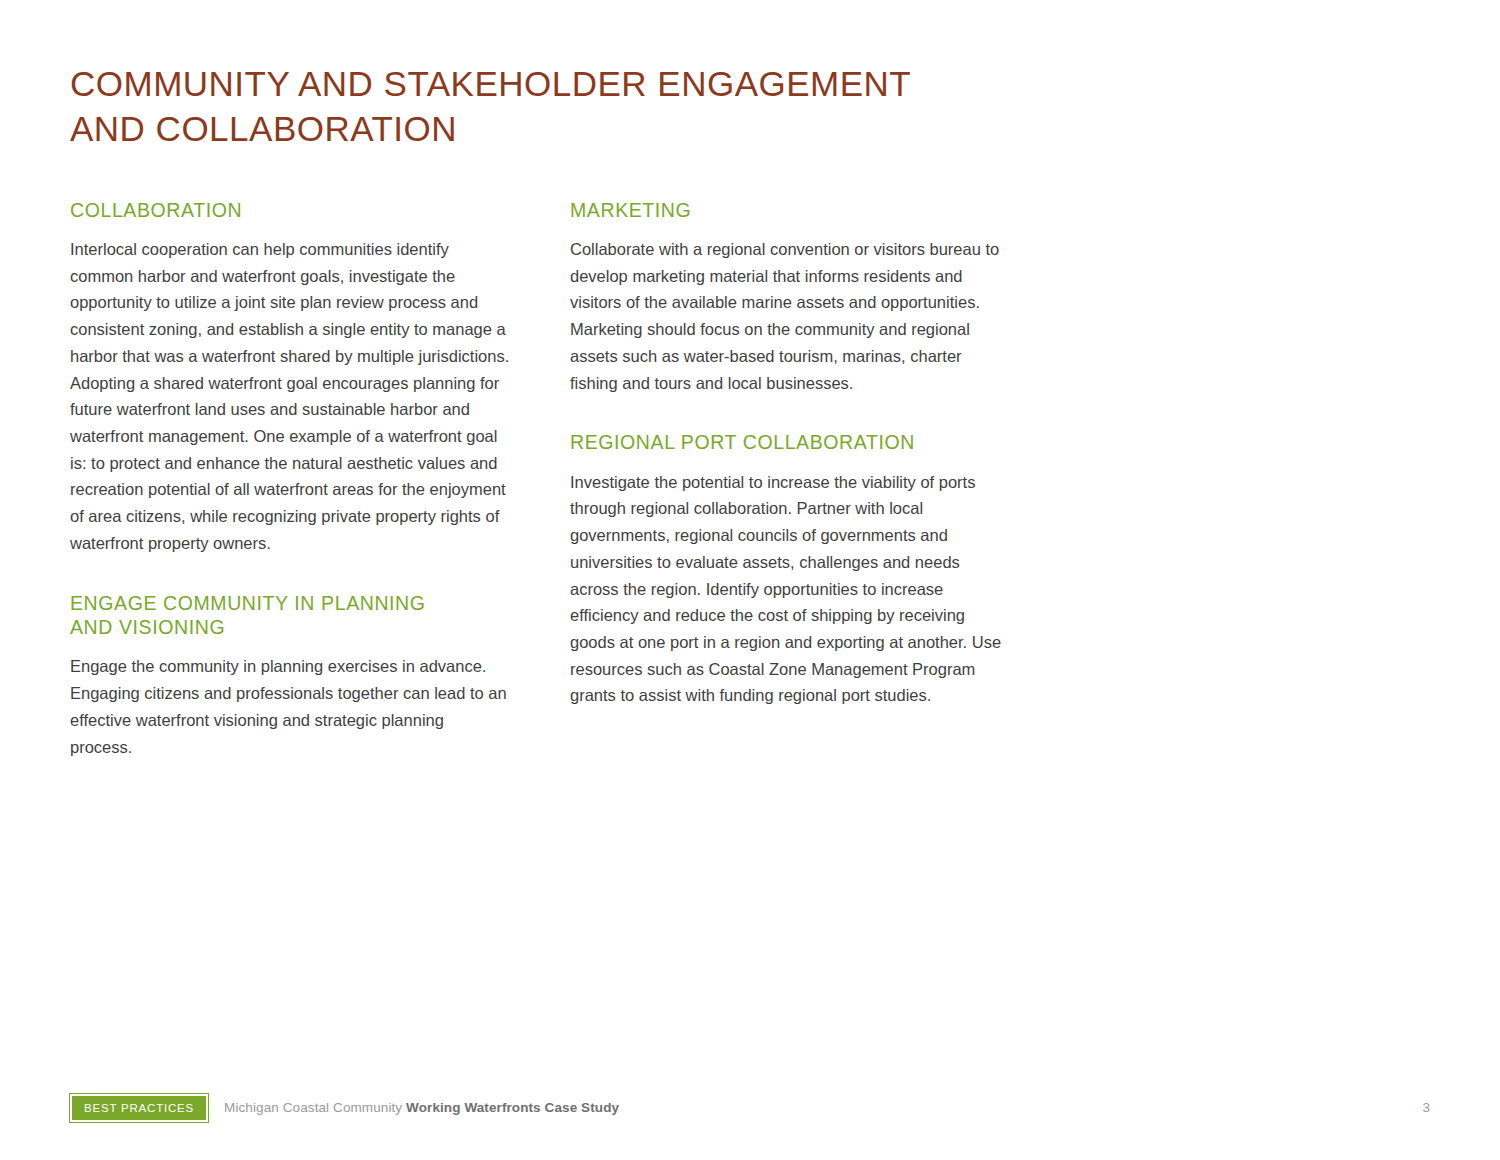Community and Stakeholder Engagement
and Collaboration
Collaboration
Interlocal cooperation can help communities identify common harbor and waterfront goals, investigate the opportunity to utilize a joint site plan review process and consistent zoning, and establish a single entity to manage a harbor that was a waterfront shared by multiple jurisdictions. Adopting a shared waterfront goal encourages planning for future waterfront land uses and sustainable harbor and waterfront management. One example of a waterfront goal is: to protect and enhance the natural aesthetic values and recreation potential of all waterfront areas for the enjoyment of area citizens, while recognizing private property rights of waterfront property owners.
Engage Community in Planning
and Visioning
Engage the community in planning exercises in advance. Engaging citizens and professionals together can lead to an effective waterfront visioning and strategic planning process.
Marketing
Collaborate with a regional convention or visitors bureau to develop marketing material that informs residents and visitors of the available marine assets and opportunities. Marketing should focus on the community and regional assets such as water-based tourism, marinas, charter fishing and tours and local businesses.
Regional Port Collaboration
Investigate the potential to increase the viability of ports through regional collaboration. Partner with local governments, regional councils of governments and universities to evaluate assets, challenges and needs across the region. Identify opportunities to increase efficiency and reduce the cost of shipping by receiving goods at one port in a region and exporting at another. Use resources such as Coastal Zone Management Program grants to assist with funding regional port studies.
Best Practices Michigan Coastal Community Working Waterfronts Case Study 3